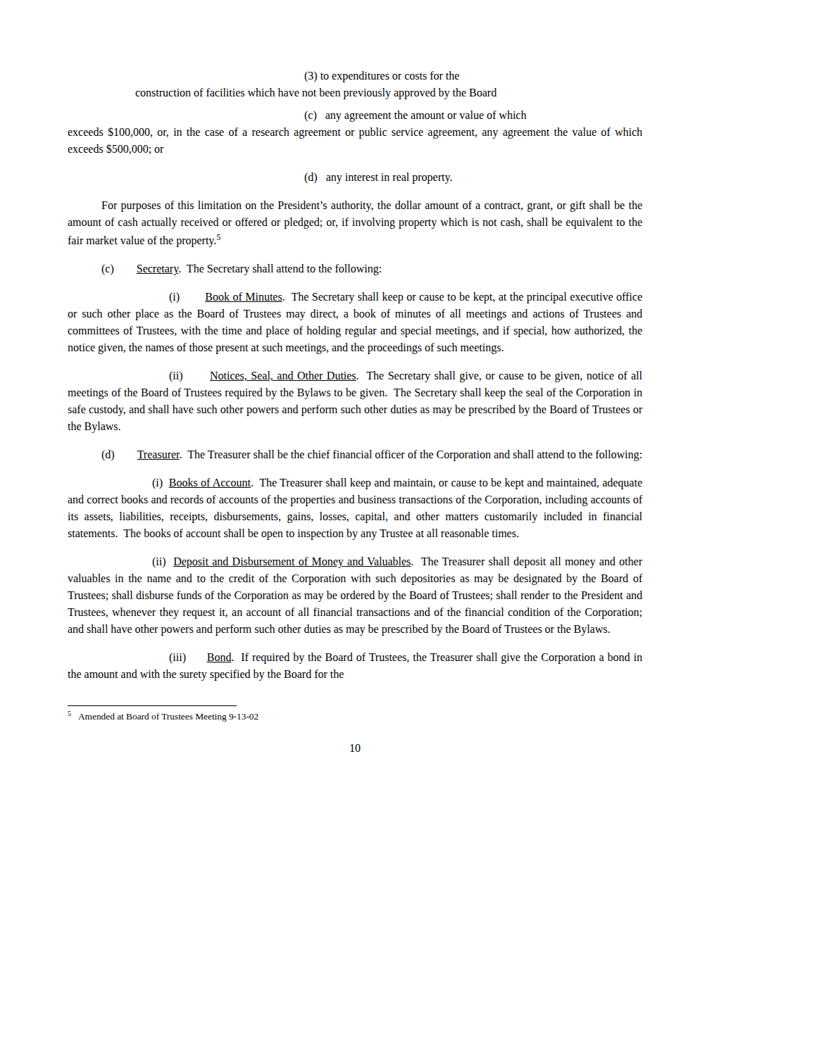(3) to expenditures or costs for the
construction of facilities which have not been previously approved by the Board
(c) any agreement the amount or value of which
exceeds $100,000, or, in the case of a research agreement or public service agreement, any agreement the value of which exceeds $500,000; or
(d) any interest in real property.
For purposes of this limitation on the President’s authority, the dollar amount of a contract, grant, or gift shall be the amount of cash actually received or offered or pledged; or, if involving property which is not cash, shall be equivalent to the fair market value of the property.5
(c) Secretary. The Secretary shall attend to the following:
(i) Book of Minutes. The Secretary shall keep or cause to be kept, at the principal executive office or such other place as the Board of Trustees may direct, a book of minutes of all meetings and actions of Trustees and committees of Trustees, with the time and place of holding regular and special meetings, and if special, how authorized, the notice given, the names of those present at such meetings, and the proceedings of such meetings.
(ii) Notices, Seal, and Other Duties. The Secretary shall give, or cause to be given, notice of all meetings of the Board of Trustees required by the Bylaws to be given. The Secretary shall keep the seal of the Corporation in safe custody, and shall have such other powers and perform such other duties as may be prescribed by the Board of Trustees or the Bylaws.
(d) Treasurer. The Treasurer shall be the chief financial officer of the Corporation and shall attend to the following:
(i) Books of Account. The Treasurer shall keep and maintain, or cause to be kept and maintained, adequate and correct books and records of accounts of the properties and business transactions of the Corporation, including accounts of its assets, liabilities, receipts, disbursements, gains, losses, capital, and other matters customarily included in financial statements. The books of account shall be open to inspection by any Trustee at all reasonable times.
(ii) Deposit and Disbursement of Money and Valuables. The Treasurer shall deposit all money and other valuables in the name and to the credit of the Corporation with such depositories as may be designated by the Board of Trustees; shall disburse funds of the Corporation as may be ordered by the Board of Trustees; shall render to the President and Trustees, whenever they request it, an account of all financial transactions and of the financial condition of the Corporation; and shall have other powers and perform such other duties as may be prescribed by the Board of Trustees or the Bylaws.
(iii) Bond. If required by the Board of Trustees, the Treasurer shall give the Corporation a bond in the amount and with the surety specified by the Board for the
5 Amended at Board of Trustees Meeting 9-13-02
10